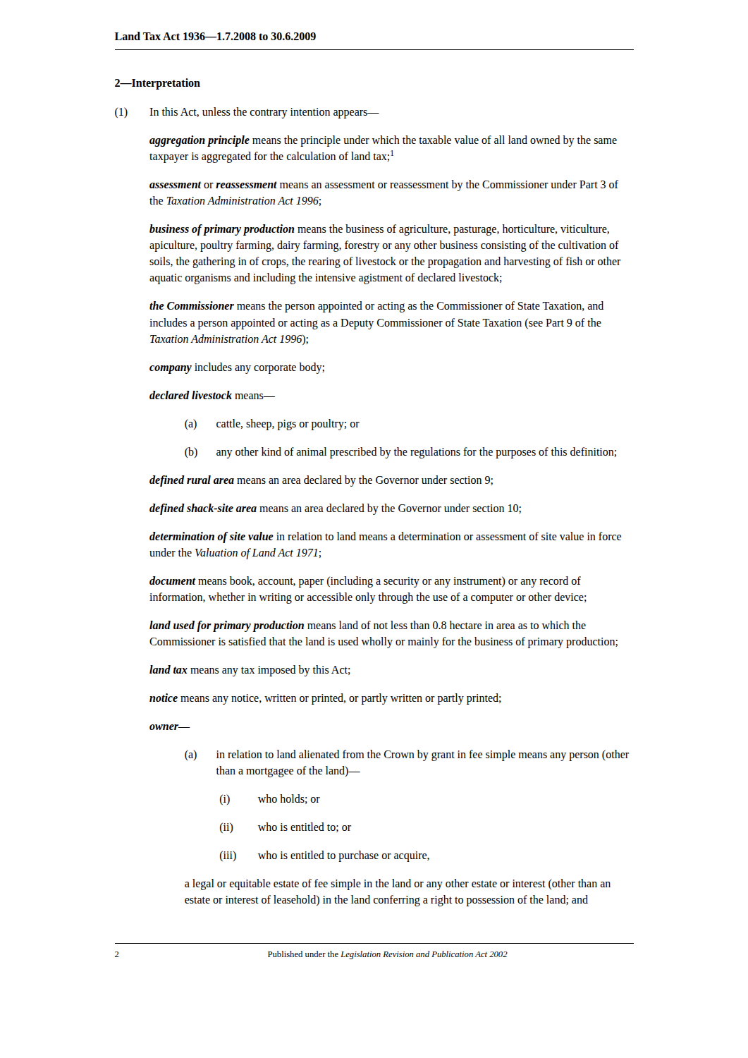Land Tax Act 1936—1.7.2008 to 30.6.2009
2—Interpretation
(1)
In this Act, unless the contrary intention appears—
aggregation principle means the principle under which the taxable value of all land owned by the same taxpayer is aggregated for the calculation of land tax;1
assessment or reassessment means an assessment or reassessment by the Commissioner under Part 3 of the Taxation Administration Act 1996;
business of primary production means the business of agriculture, pasturage, horticulture, viticulture, apiculture, poultry farming, dairy farming, forestry or any other business consisting of the cultivation of soils, the gathering in of crops, the rearing of livestock or the propagation and harvesting of fish or other aquatic organisms and including the intensive agistment of declared livestock;
the Commissioner means the person appointed or acting as the Commissioner of State Taxation, and includes a person appointed or acting as a Deputy Commissioner of State Taxation (see Part 9 of the Taxation Administration Act 1996);
company includes any corporate body;
declared livestock means—
(a)
cattle, sheep, pigs or poultry; or
(b)
any other kind of animal prescribed by the regulations for the purposes of this definition;
defined rural area means an area declared by the Governor under section 9;
defined shack-site area means an area declared by the Governor under section 10;
determination of site value in relation to land means a determination or assessment of site value in force under the Valuation of Land Act 1971;
document means book, account, paper (including a security or any instrument) or any record of information, whether in writing or accessible only through the use of a computer or other device;
land used for primary production means land of not less than 0.8 hectare in area as to which the Commissioner is satisfied that the land is used wholly or mainly for the business of primary production;
land tax means any tax imposed by this Act;
notice means any notice, written or printed, or partly written or partly printed;
owner—
(a)
in relation to land alienated from the Crown by grant in fee simple means any person (other than a mortgagee of the land)—
(i)
who holds; or
(ii)
who is entitled to; or
(iii)
who is entitled to purchase or acquire,
a legal or equitable estate of fee simple in the land or any other estate or interest (other than an estate or interest of leasehold) in the land conferring a right to possession of the land; and
2
Published under the Legislation Revision and Publication Act 2002